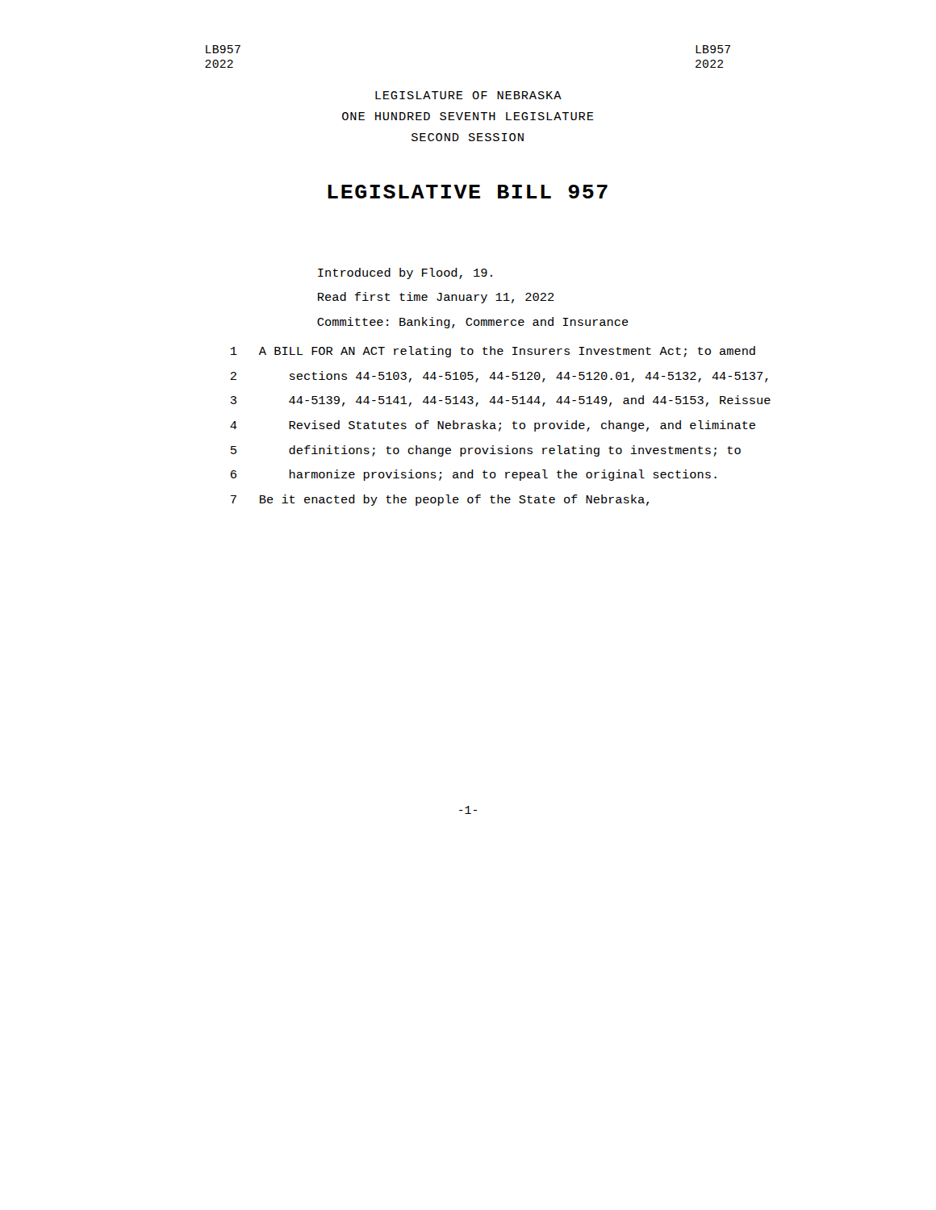LB957
2022
LB957
2022
LEGISLATURE OF NEBRASKA
ONE HUNDRED SEVENTH LEGISLATURE
SECOND SESSION
LEGISLATIVE BILL 957
Introduced by Flood, 19.
Read first time January 11, 2022
Committee: Banking, Commerce and Insurance
1 A BILL FOR AN ACT relating to the Insurers Investment Act; to amend
2 sections 44-5103, 44-5105, 44-5120, 44-5120.01, 44-5132, 44-5137,
3 44-5139, 44-5141, 44-5143, 44-5144, 44-5149, and 44-5153, Reissue
4 Revised Statutes of Nebraska; to provide, change, and eliminate
5 definitions; to change provisions relating to investments; to
6 harmonize provisions; and to repeal the original sections.
7 Be it enacted by the people of the State of Nebraska,
-1-